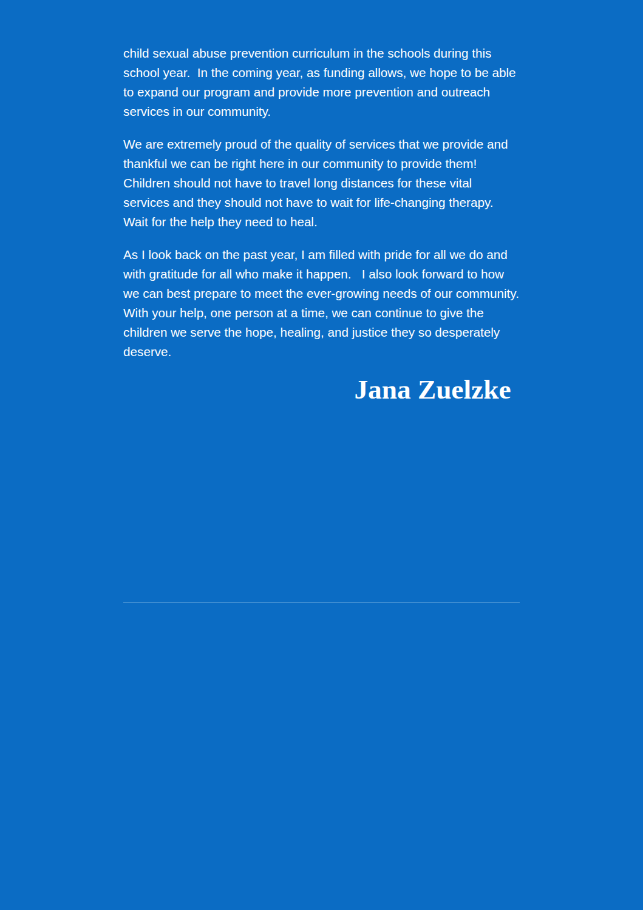child sexual abuse prevention curriculum in the schools during this school year. In the coming year, as funding allows, we hope to be able to expand our program and provide more prevention and outreach services in our community.
We are extremely proud of the quality of services that we provide and thankful we can be right here in our community to provide them! Children should not have to travel long distances for these vital services and they should not have to wait for life-changing therapy. Wait for the help they need to heal.
As I look back on the past year, I am filled with pride for all we do and with gratitude for all who make it happen. I also look forward to how we can best prepare to meet the ever-growing needs of our community. With your help, one person at a time, we can continue to give the children we serve the hope, healing, and justice they so desperately deserve.
Jana Zuelzke